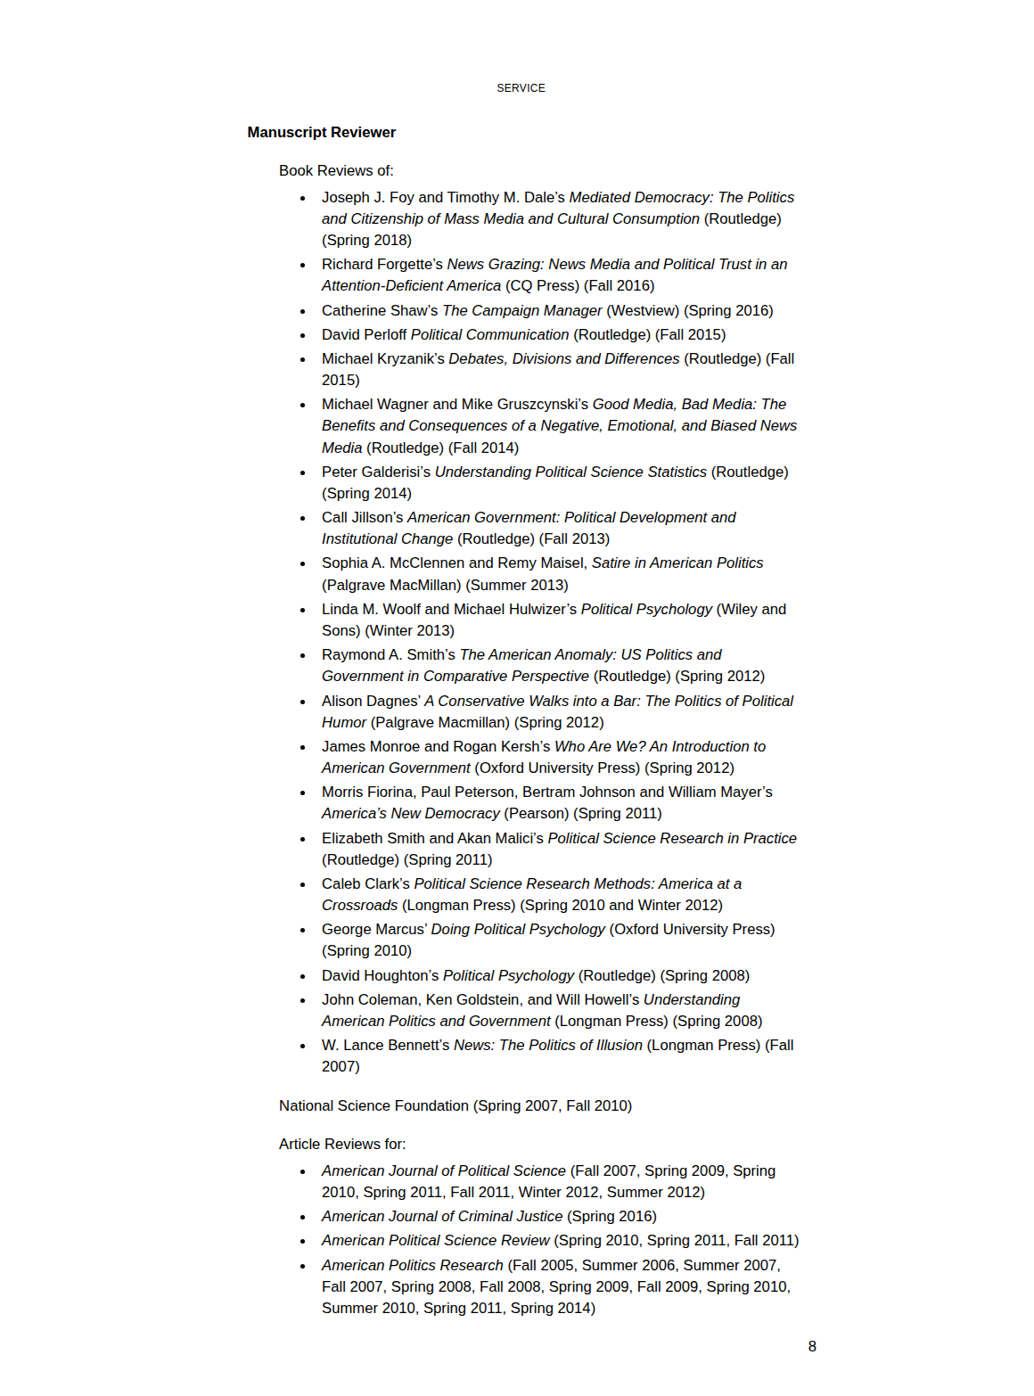Service
Manuscript Reviewer
Book Reviews of:
Joseph J. Foy and Timothy M. Dale’s Mediated Democracy: The Politics and Citizenship of Mass Media and Cultural Consumption (Routledge) (Spring 2018)
Richard Forgette’s News Grazing: News Media and Political Trust in an Attention-Deficient America (CQ Press) (Fall 2016)
Catherine Shaw’s The Campaign Manager (Westview) (Spring 2016)
David Perloff Political Communication (Routledge) (Fall 2015)
Michael Kryzanik’s Debates, Divisions and Differences (Routledge) (Fall 2015)
Michael Wagner and Mike Gruszcynski’s Good Media, Bad Media: The Benefits and Consequences of a Negative, Emotional, and Biased News Media (Routledge) (Fall 2014)
Peter Galderisi’s Understanding Political Science Statistics (Routledge) (Spring 2014)
Call Jillson’s American Government: Political Development and Institutional Change (Routledge) (Fall 2013)
Sophia A. McClennen and Remy Maisel, Satire in American Politics (Palgrave MacMillan) (Summer 2013)
Linda M. Woolf and Michael Hulwizer’s Political Psychology (Wiley and Sons) (Winter 2013)
Raymond A. Smith’s The American Anomaly: US Politics and Government in Comparative Perspective (Routledge) (Spring 2012)
Alison Dagnes’ A Conservative Walks into a Bar: The Politics of Political Humor (Palgrave Macmillan) (Spring 2012)
James Monroe and Rogan Kersh’s Who Are We? An Introduction to American Government (Oxford University Press) (Spring 2012)
Morris Fiorina, Paul Peterson, Bertram Johnson and William Mayer’s America’s New Democracy (Pearson) (Spring 2011)
Elizabeth Smith and Akan Malici’s Political Science Research in Practice (Routledge) (Spring 2011)
Caleb Clark’s Political Science Research Methods: America at a Crossroads (Longman Press) (Spring 2010 and Winter 2012)
George Marcus’ Doing Political Psychology (Oxford University Press) (Spring 2010)
David Houghton’s Political Psychology (Routledge) (Spring 2008)
John Coleman, Ken Goldstein, and Will Howell’s Understanding American Politics and Government (Longman Press) (Spring 2008)
W. Lance Bennett’s News: The Politics of Illusion (Longman Press) (Fall 2007)
National Science Foundation (Spring 2007, Fall 2010)
Article Reviews for:
American Journal of Political Science (Fall 2007, Spring 2009, Spring 2010, Spring 2011, Fall 2011, Winter 2012, Summer 2012)
American Journal of Criminal Justice (Spring 2016)
American Political Science Review (Spring 2010, Spring 2011, Fall 2011)
American Politics Research (Fall 2005, Summer 2006, Summer 2007, Fall 2007, Spring 2008, Fall 2008, Spring 2009, Fall 2009, Spring 2010, Summer 2010, Spring 2011, Spring 2014)
8